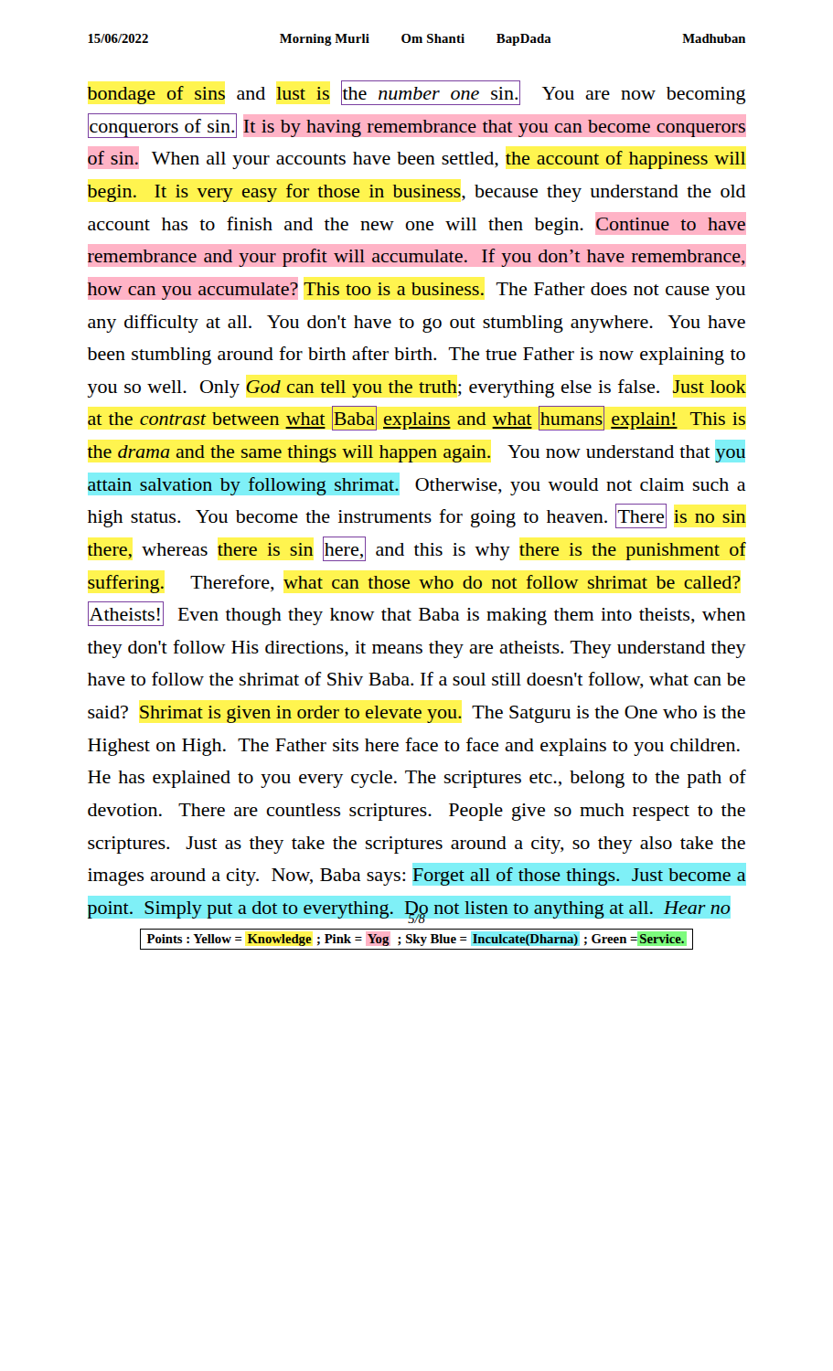15/06/2022
Morning Murli Om Shanti BapDada
Madhuban
bondage of sins and lust is the number one sin. You are now becoming conquerors of sin. It is by having remembrance that you can become conquerors of sin. When all your accounts have been settled, the account of happiness will begin. It is very easy for those in business, because they understand the old account has to finish and the new one will then begin. Continue to have remembrance and your profit will accumulate. If you don’t have remembrance, how can you accumulate? This too is a business. The Father does not cause you any difficulty at all. You don't have to go out stumbling anywhere. You have been stumbling around for birth after birth. The true Father is now explaining to you so well. Only God can tell you the truth; everything else is false. Just look at the contrast between what Baba explains and what humans explain! This is the drama and the same things will happen again. You now understand that you attain salvation by following shrimat. Otherwise, you would not claim such a high status. You become the instruments for going to heaven. There is no sin there, whereas there is sin here, and this is why there is the punishment of suffering. Therefore, what can those who do not follow shrimat be called? Atheists! Even though they know that Baba is making them into theists, when they don't follow His directions, it means they are atheists. They understand they have to follow the shrimat of Shiv Baba. If a soul still doesn't follow, what can be said? Shrimat is given in order to elevate you. The Satguru is the One who is the Highest on High. The Father sits here face to face and explains to you children. He has explained to you every cycle. The scriptures etc., belong to the path of devotion. There are countless scriptures. People give so much respect to the scriptures. Just as they take the scriptures around a city, so they also take the images around a city. Now, Baba says: Forget all of those things. Just become a point. Simply put a dot to everything. Do not listen to anything at all. Hear no
5/8
Points : Yellow = Knowledge ; Pink = Yog ; Sky Blue = Inculcate(Dharna) ; Green =Service.